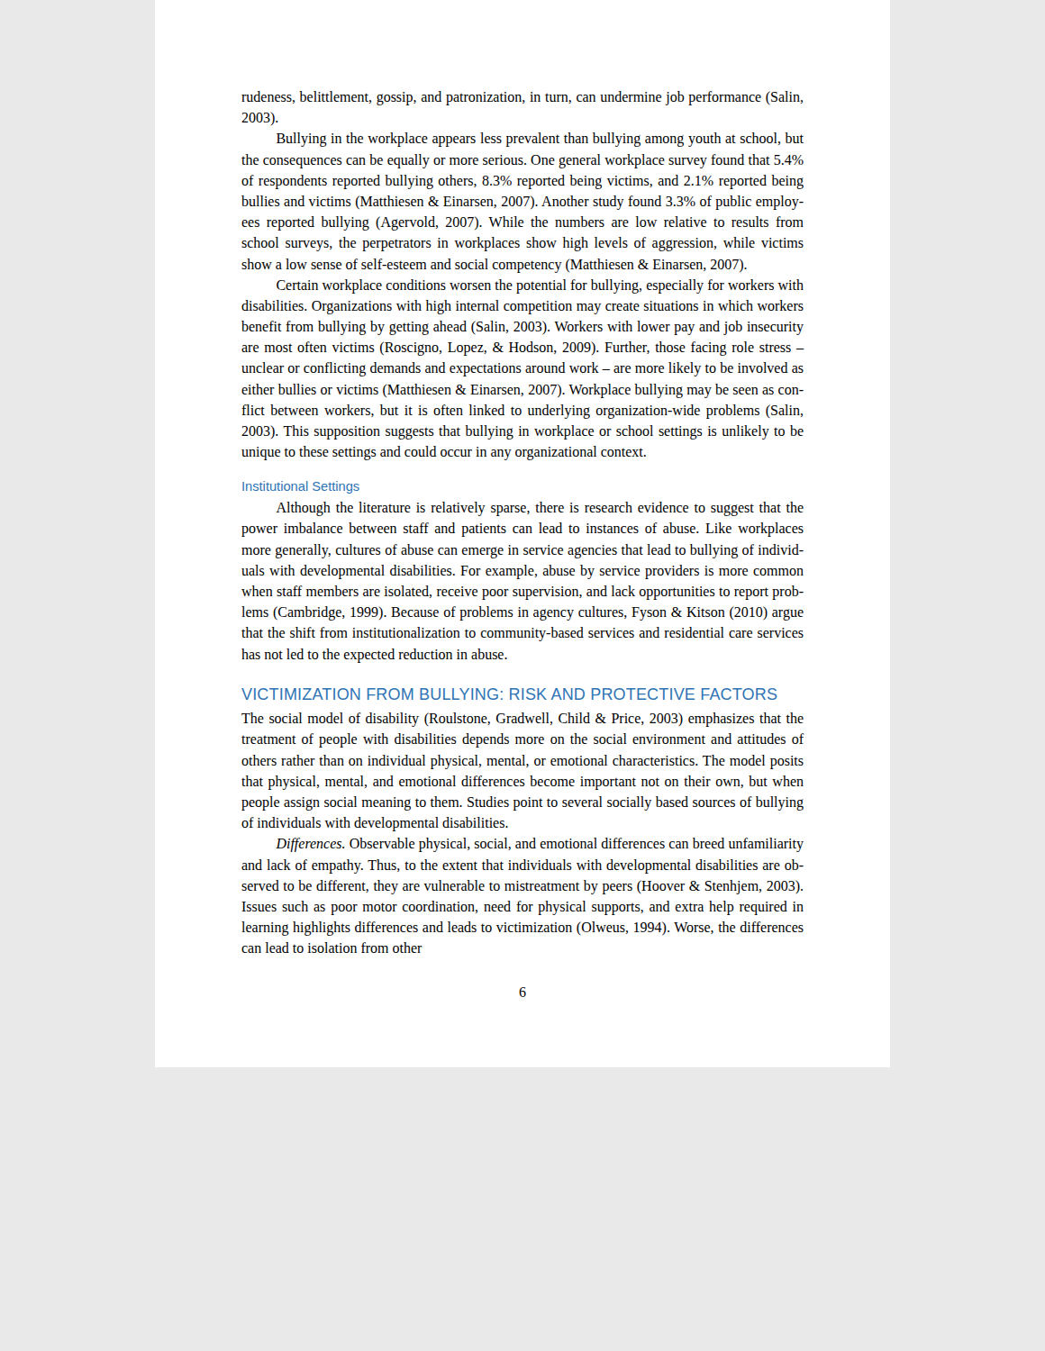rudeness, belittlement, gossip, and patronization, in turn, can undermine job performance (Salin, 2003).
Bullying in the workplace appears less prevalent than bullying among youth at school, but the consequences can be equally or more serious. One general workplace survey found that 5.4% of respondents reported bullying others, 8.3% reported being victims, and 2.1% reported being bullies and victims (Matthiesen & Einarsen, 2007). Another study found 3.3% of public employees reported bullying (Agervold, 2007). While the numbers are low relative to results from school surveys, the perpetrators in workplaces show high levels of aggression, while victims show a low sense of self-esteem and social competency (Matthiesen & Einarsen, 2007).
Certain workplace conditions worsen the potential for bullying, especially for workers with disabilities. Organizations with high internal competition may create situations in which workers benefit from bullying by getting ahead (Salin, 2003). Workers with lower pay and job insecurity are most often victims (Roscigno, Lopez, & Hodson, 2009). Further, those facing role stress – unclear or conflicting demands and expectations around work – are more likely to be involved as either bullies or victims (Matthiesen & Einarsen, 2007). Workplace bullying may be seen as conflict between workers, but it is often linked to underlying organization-wide problems (Salin, 2003). This supposition suggests that bullying in workplace or school settings is unlikely to be unique to these settings and could occur in any organizational context.
Institutional Settings
Although the literature is relatively sparse, there is research evidence to suggest that the power imbalance between staff and patients can lead to instances of abuse. Like workplaces more generally, cultures of abuse can emerge in service agencies that lead to bullying of individuals with developmental disabilities. For example, abuse by service providers is more common when staff members are isolated, receive poor supervision, and lack opportunities to report problems (Cambridge, 1999). Because of problems in agency cultures, Fyson & Kitson (2010) argue that the shift from institutionalization to community-based services and residential care services has not led to the expected reduction in abuse.
VICTIMIZATION FROM BULLYING: RISK AND PROTECTIVE FACTORS
The social model of disability (Roulstone, Gradwell, Child & Price, 2003) emphasizes that the treatment of people with disabilities depends more on the social environment and attitudes of others rather than on individual physical, mental, or emotional characteristics. The model posits that physical, mental, and emotional differences become important not on their own, but when people assign social meaning to them. Studies point to several socially based sources of bullying of individuals with developmental disabilities.
Differences. Observable physical, social, and emotional differences can breed unfamiliarity and lack of empathy. Thus, to the extent that individuals with developmental disabilities are observed to be different, they are vulnerable to mistreatment by peers (Hoover & Stenhjem, 2003). Issues such as poor motor coordination, need for physical supports, and extra help required in learning highlights differences and leads to victimization (Olweus, 1994). Worse, the differences can lead to isolation from other
6